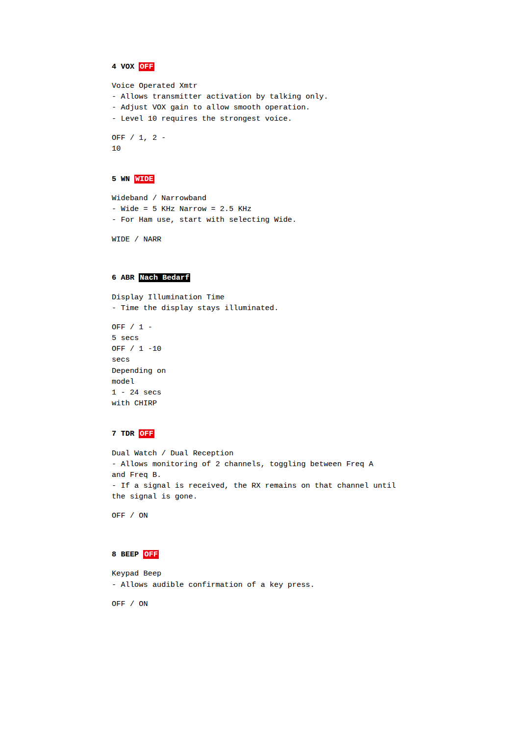4 VOX OFF
Voice Operated Xmtr - Allows transmitter activation by talking only. - Adjust VOX gain to allow smooth operation. - Level 10 requires the strongest voice.
OFF / 1, 2 - 10
5 WN WIDE
Wideband / Narrowband - Wide = 5 KHz Narrow = 2.5 KHz - For Ham use, start with selecting Wide.
WIDE / NARR
6 ABR Nach Bedarf
Display Illumination Time - Time the display stays illuminated.
OFF / 1 - 5 secs OFF / 1 -10 secs Depending on model 1 - 24 secs with CHIRP
7 TDR OFF
Dual Watch / Dual Reception - Allows monitoring of 2 channels, toggling between Freq A and Freq B. - If a signal is received, the RX remains on that channel until the signal is gone.
OFF / ON
8 BEEP OFF
Keypad Beep - Allows audible confirmation of a key press.
OFF / ON